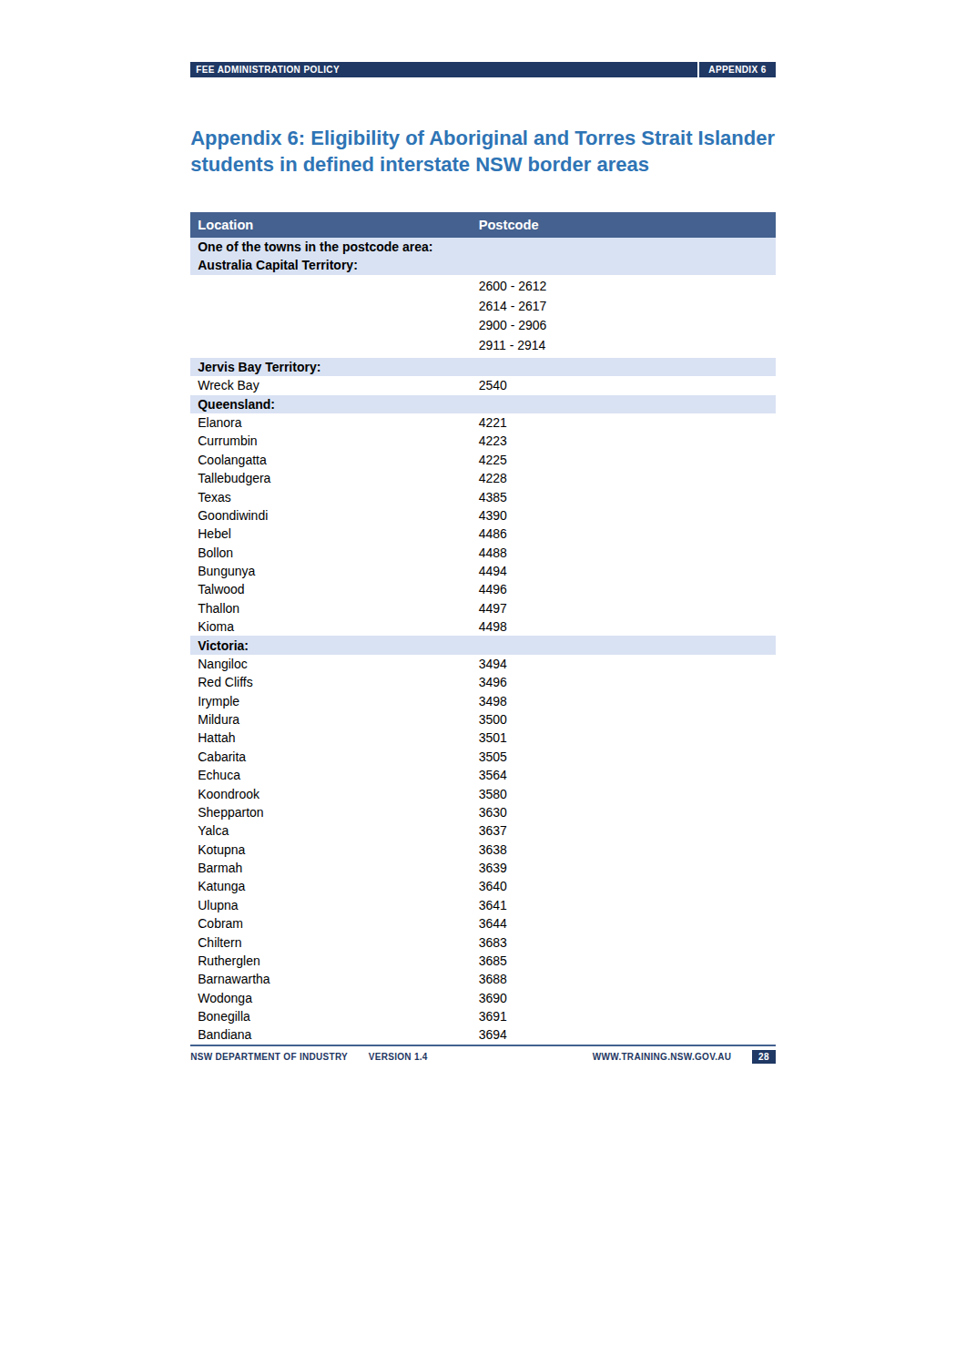FEE ADMINISTRATION POLICY
APPENDIX 6
Appendix 6: Eligibility of Aboriginal and Torres Strait Islander students in defined interstate NSW border areas
| Location | Postcode |
| --- | --- |
| One of the towns in the postcode area: |
| Australia Capital Territory: |
| | 2600 - 2612 2614 - 2617 2900 - 2906 2911 - 2914 |
| Jervis Bay Territory: |
| Wreck Bay | 2540 |
| Queensland: |
| Elanora | 4221 |
| Currumbin | 4223 |
| Coolangatta | 4225 |
| Tallebudgera | 4228 |
| Texas | 4385 |
| Goondiwindi | 4390 |
| Hebel | 4486 |
| Bollon | 4488 |
| Bungunya | 4494 |
| Talwood | 4496 |
| Thallon | 4497 |
| Kioma | 4498 |
| Victoria: |
| Nangiloc | 3494 |
| Red Cliffs | 3496 |
| Irymple | 3498 |
| Mildura | 3500 |
| Hattah | 3501 |
| Cabarita | 3505 |
| Echuca | 3564 |
| Koondrook | 3580 |
| Shepparton | 3630 |
| Yalca | 3637 |
| Kotupna | 3638 |
| Barmah | 3639 |
| Katunga | 3640 |
| Ulupna | 3641 |
| Cobram | 3644 |
| Chiltern | 3683 |
| Rutherglen | 3685 |
| Barnawartha | 3688 |
| Wodonga | 3690 |
| Bonegilla | 3691 |
| Bandiana | 3694 |
NSW DEPARTMENT OF INDUSTRY
VERSION 1.4
WWW.TRAINING.NSW.GOV.AU
28